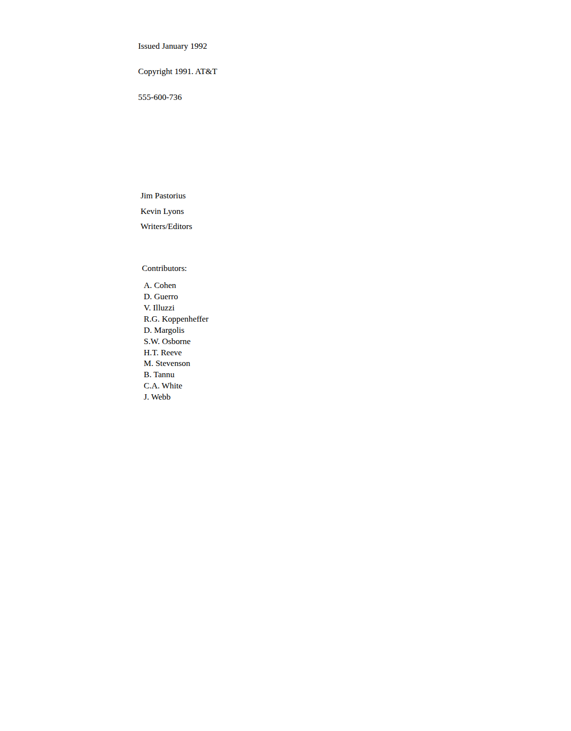Issued January 1992
Copyright 1991. AT&T
555-600-736
Jim Pastorius
Kevin Lyons
Writers/Editors
Contributors:
A. Cohen
D. Guerro
V. Illuzzi
R.G. Koppenheffer
D. Margolis
S.W. Osborne
H.T. Reeve
M. Stevenson
B. Tannu
C.A. White
J. Webb